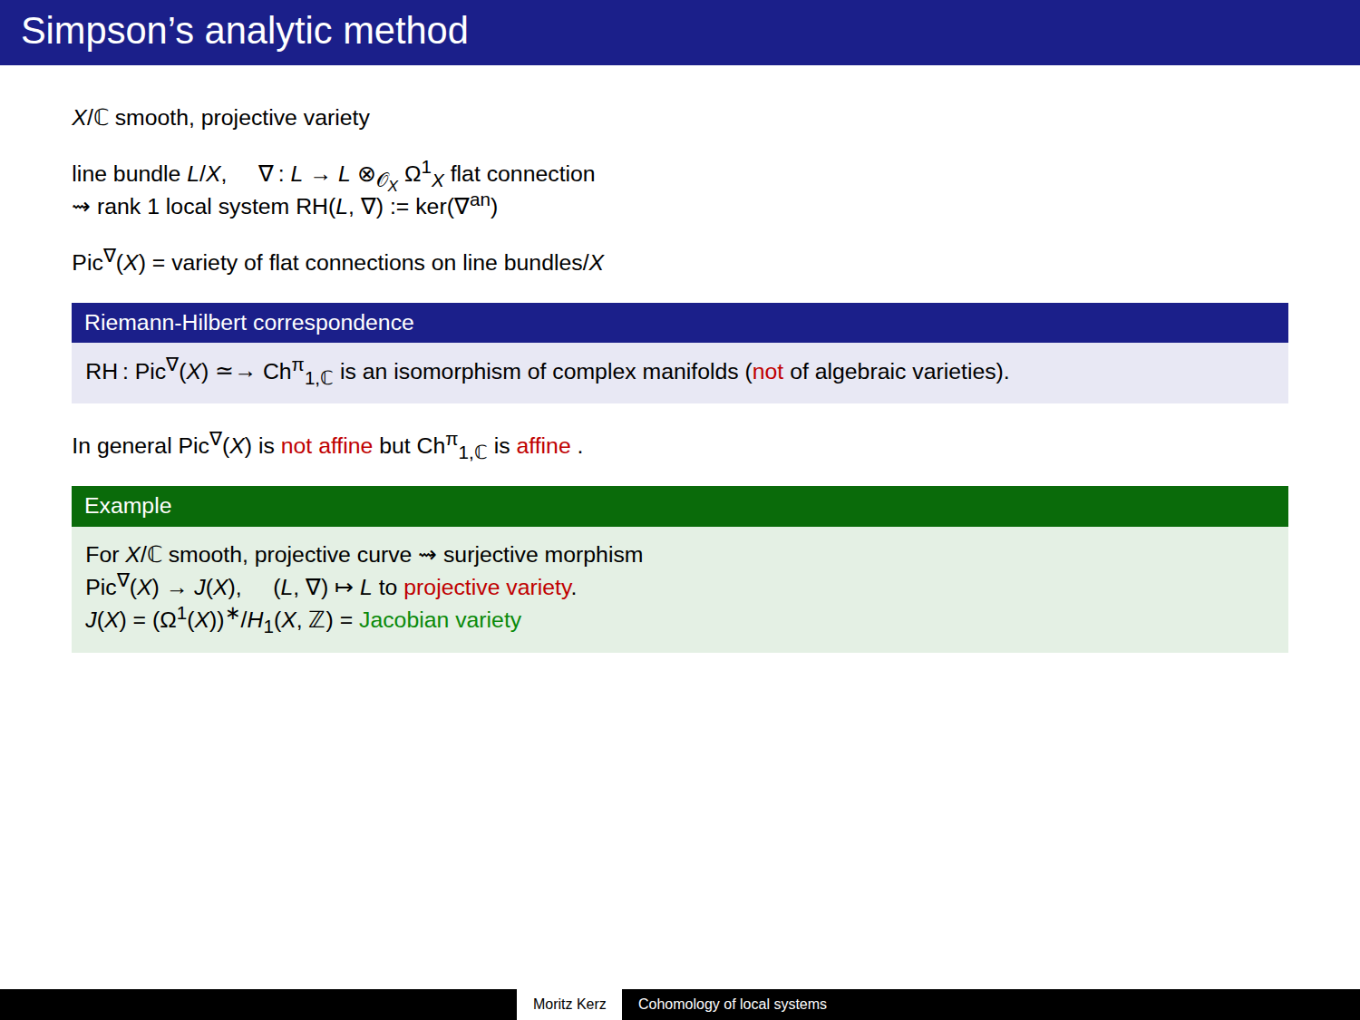Simpson’s analytic method
X/ℂ smooth, projective variety
line bundle L/X, ∇ : L → L ⊗𝒪X Ω1X flat connection
⇝ rank 1 local system RH(L, ∇) := ker(∇an)
Pic∇(X) = variety of flat connections on line bundles/X
Riemann-Hilbert correspondence
RH : Pic∇(X) ≃→ Chπ1,ℂ is an isomorphism of complex manifolds (not of algebraic varieties).
In general Pic∇(X) is not affine but Chπ1,ℂ is affine .
Example
For X/ℂ smooth, projective curve ⇝ surjective morphism
Pic∇(X) → J(X), (L, ∇) ↦ L to projective variety.
J(X) = (Ω1(X))∗/H1(X, ℤ) = Jacobian variety
Moritz Kerz
Cohomology of local systems